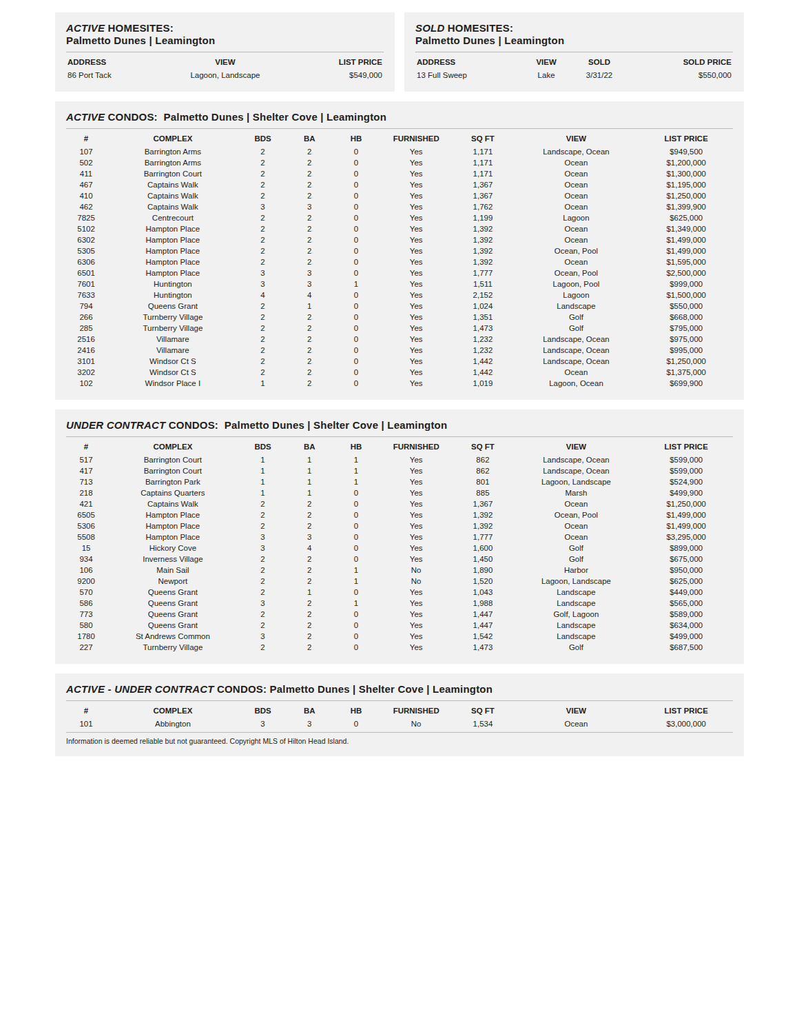ACTIVE HOMESITES:Palmetto Dunes | Leamington
| ADDRESS | VIEW | LIST PRICE |
| --- | --- | --- |
| 86 Port Tack | Lagoon, Landscape | $549,000 |
SOLD HOMESITES:Palmetto Dunes | Leamington
| ADDRESS | VIEW | SOLD | SOLD PRICE |
| --- | --- | --- | --- |
| 13 Full Sweep | Lake | 3/31/22 | $550,000 |
ACTIVE CONDOS: Palmetto Dunes | Shelter Cove | Leamington
| # | COMPLEX | BDS | BA | HB | FURNISHED | SQ FT | VIEW | LIST PRICE |
| --- | --- | --- | --- | --- | --- | --- | --- | --- |
| 107 | Barrington Arms | 2 | 2 | 0 | Yes | 1,171 | Landscape, Ocean | $949,500 |
| 502 | Barrington Arms | 2 | 2 | 0 | Yes | 1,171 | Ocean | $1,200,000 |
| 411 | Barrington Court | 2 | 2 | 0 | Yes | 1,171 | Ocean | $1,300,000 |
| 467 | Captains Walk | 2 | 2 | 0 | Yes | 1,367 | Ocean | $1,195,000 |
| 410 | Captains Walk | 2 | 2 | 0 | Yes | 1,367 | Ocean | $1,250,000 |
| 462 | Captains Walk | 3 | 3 | 0 | Yes | 1,762 | Ocean | $1,399,900 |
| 7825 | Centrecourt | 2 | 2 | 0 | Yes | 1,199 | Lagoon | $625,000 |
| 5102 | Hampton Place | 2 | 2 | 0 | Yes | 1,392 | Ocean | $1,349,000 |
| 6302 | Hampton Place | 2 | 2 | 0 | Yes | 1,392 | Ocean | $1,499,000 |
| 5305 | Hampton Place | 2 | 2 | 0 | Yes | 1,392 | Ocean, Pool | $1,499,000 |
| 6306 | Hampton Place | 2 | 2 | 0 | Yes | 1,392 | Ocean | $1,595,000 |
| 6501 | Hampton Place | 3 | 3 | 0 | Yes | 1,777 | Ocean, Pool | $2,500,000 |
| 7601 | Huntington | 3 | 3 | 1 | Yes | 1,511 | Lagoon, Pool | $999,000 |
| 7633 | Huntington | 4 | 4 | 0 | Yes | 2,152 | Lagoon | $1,500,000 |
| 794 | Queens Grant | 2 | 1 | 0 | Yes | 1,024 | Landscape | $550,000 |
| 266 | Turnberry Village | 2 | 2 | 0 | Yes | 1,351 | Golf | $668,000 |
| 285 | Turnberry Village | 2 | 2 | 0 | Yes | 1,473 | Golf | $795,000 |
| 2516 | Villamare | 2 | 2 | 0 | Yes | 1,232 | Landscape, Ocean | $975,000 |
| 2416 | Villamare | 2 | 2 | 0 | Yes | 1,232 | Landscape, Ocean | $995,000 |
| 3101 | Windsor Ct S | 2 | 2 | 0 | Yes | 1,442 | Landscape, Ocean | $1,250,000 |
| 3202 | Windsor Ct S | 2 | 2 | 0 | Yes | 1,442 | Ocean | $1,375,000 |
| 102 | Windsor Place I | 1 | 2 | 0 | Yes | 1,019 | Lagoon, Ocean | $699,900 |
UNDER CONTRACT CONDOS: Palmetto Dunes | Shelter Cove | Leamington
| # | COMPLEX | BDS | BA | HB | FURNISHED | SQ FT | VIEW | LIST PRICE |
| --- | --- | --- | --- | --- | --- | --- | --- | --- |
| 517 | Barrington Court | 1 | 1 | 1 | Yes | 862 | Landscape, Ocean | $599,000 |
| 417 | Barrington Court | 1 | 1 | 1 | Yes | 862 | Landscape, Ocean | $599,000 |
| 713 | Barrington Park | 1 | 1 | 1 | Yes | 801 | Lagoon, Landscape | $524,900 |
| 218 | Captains Quarters | 1 | 1 | 0 | Yes | 885 | Marsh | $499,900 |
| 421 | Captains Walk | 2 | 2 | 0 | Yes | 1,367 | Ocean | $1,250,000 |
| 6505 | Hampton Place | 2 | 2 | 0 | Yes | 1,392 | Ocean, Pool | $1,499,000 |
| 5306 | Hampton Place | 2 | 2 | 0 | Yes | 1,392 | Ocean | $1,499,000 |
| 5508 | Hampton Place | 3 | 3 | 0 | Yes | 1,777 | Ocean | $3,295,000 |
| 15 | Hickory Cove | 3 | 4 | 0 | Yes | 1,600 | Golf | $899,000 |
| 934 | Inverness Village | 2 | 2 | 0 | Yes | 1,450 | Golf | $675,000 |
| 106 | Main Sail | 2 | 2 | 1 | No | 1,890 | Harbor | $950,000 |
| 9200 | Newport | 2 | 2 | 1 | No | 1,520 | Lagoon, Landscape | $625,000 |
| 570 | Queens Grant | 2 | 1 | 0 | Yes | 1,043 | Landscape | $449,000 |
| 586 | Queens Grant | 3 | 2 | 1 | Yes | 1,988 | Landscape | $565,000 |
| 773 | Queens Grant | 2 | 2 | 0 | Yes | 1,447 | Golf, Lagoon | $589,000 |
| 580 | Queens Grant | 2 | 2 | 0 | Yes | 1,447 | Landscape | $634,000 |
| 1780 | St Andrews Common | 3 | 2 | 0 | Yes | 1,542 | Landscape | $499,000 |
| 227 | Turnberry Village | 2 | 2 | 0 | Yes | 1,473 | Golf | $687,500 |
ACTIVE - UNDER CONTRACT CONDOS: Palmetto Dunes | Shelter Cove | Leamington
| # | COMPLEX | BDS | BA | HB | FURNISHED | SQ FT | VIEW | LIST PRICE |
| --- | --- | --- | --- | --- | --- | --- | --- | --- |
| 101 | Abbington | 3 | 3 | 0 | No | 1,534 | Ocean | $3,000,000 |
Information is deemed reliable but not guaranteed. Copyright MLS of Hilton Head Island.